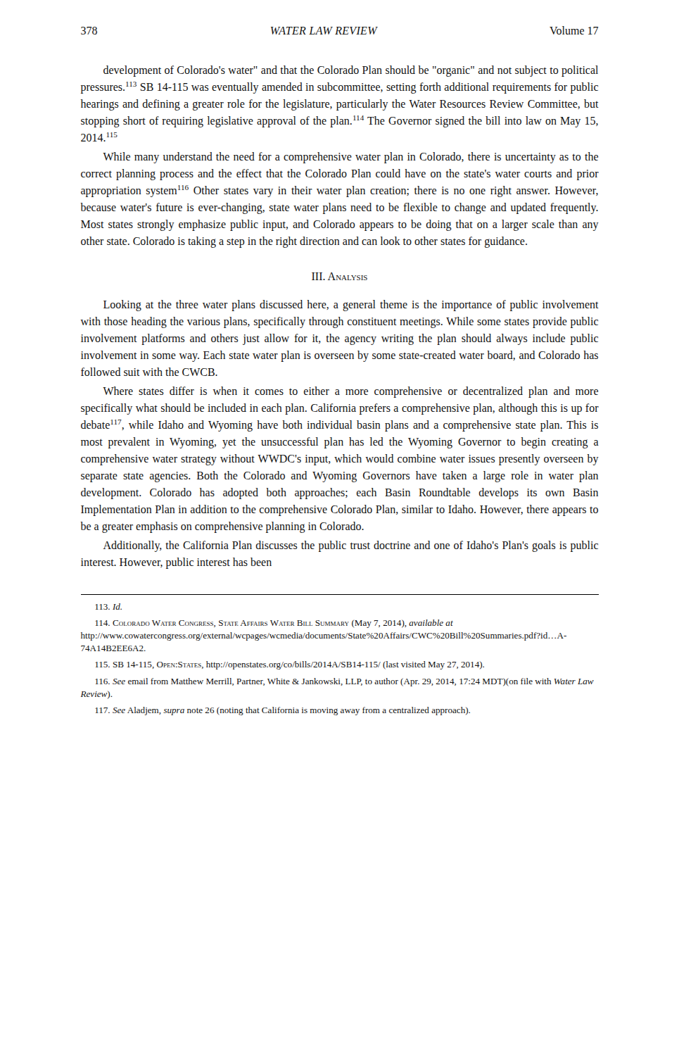378 WATER LAW REVIEW Volume 17
development of Colorado's water" and that the Colorado Plan should be "organic" and not subject to political pressures.113 SB 14-115 was eventually amended in subcommittee, setting forth additional requirements for public hearings and defining a greater role for the legislature, particularly the Water Resources Review Committee, but stopping short of requiring legislative approval of the plan.114 The Governor signed the bill into law on May 15, 2014.115
While many understand the need for a comprehensive water plan in Colorado, there is uncertainty as to the correct planning process and the effect that the Colorado Plan could have on the state's water courts and prior appropriation system116 Other states vary in their water plan creation; there is no one right answer. However, because water's future is ever-changing, state water plans need to be flexible to change and updated frequently. Most states strongly emphasize public input, and Colorado appears to be doing that on a larger scale than any other state. Colorado is taking a step in the right direction and can look to other states for guidance.
III. Analysis
Looking at the three water plans discussed here, a general theme is the importance of public involvement with those heading the various plans, specifically through constituent meetings. While some states provide public involvement platforms and others just allow for it, the agency writing the plan should always include public involvement in some way. Each state water plan is overseen by some state-created water board, and Colorado has followed suit with the CWCB.
Where states differ is when it comes to either a more comprehensive or decentralized plan and more specifically what should be included in each plan. California prefers a comprehensive plan, although this is up for debate117, while Idaho and Wyoming have both individual basin plans and a comprehensive state plan. This is most prevalent in Wyoming, yet the unsuccessful plan has led the Wyoming Governor to begin creating a comprehensive water strategy without WWDC's input, which would combine water issues presently overseen by separate state agencies. Both the Colorado and Wyoming Governors have taken a large role in water plan development. Colorado has adopted both approaches; each Basin Roundtable develops its own Basin Implementation Plan in addition to the comprehensive Colorado Plan, similar to Idaho. However, there appears to be a greater emphasis on comprehensive planning in Colorado.
Additionally, the California Plan discusses the public trust doctrine and one of Idaho's Plan's goals is public interest. However, public interest has been
Id.
Colorado Water Congress, State Affairs Water Bill Summary (May 7, 2014), available at http://www.cowatercongress.org/external/wcpages/wcmedia/documents/State%20Affairs/CWC%20Bill%20Summaries.pdf?id…A-74A14B2EE6A2.
SB 14-115, Open:States, http://openstates.org/co/bills/2014A/SB14-115/ (last visited May 27, 2014).
See email from Matthew Merrill, Partner, White & Jankowski, LLP, to author (Apr. 29, 2014, 17:24 MDT)(on file with Water Law Review).
See Aladjem, supra note 26 (noting that California is moving away from a centralized approach).